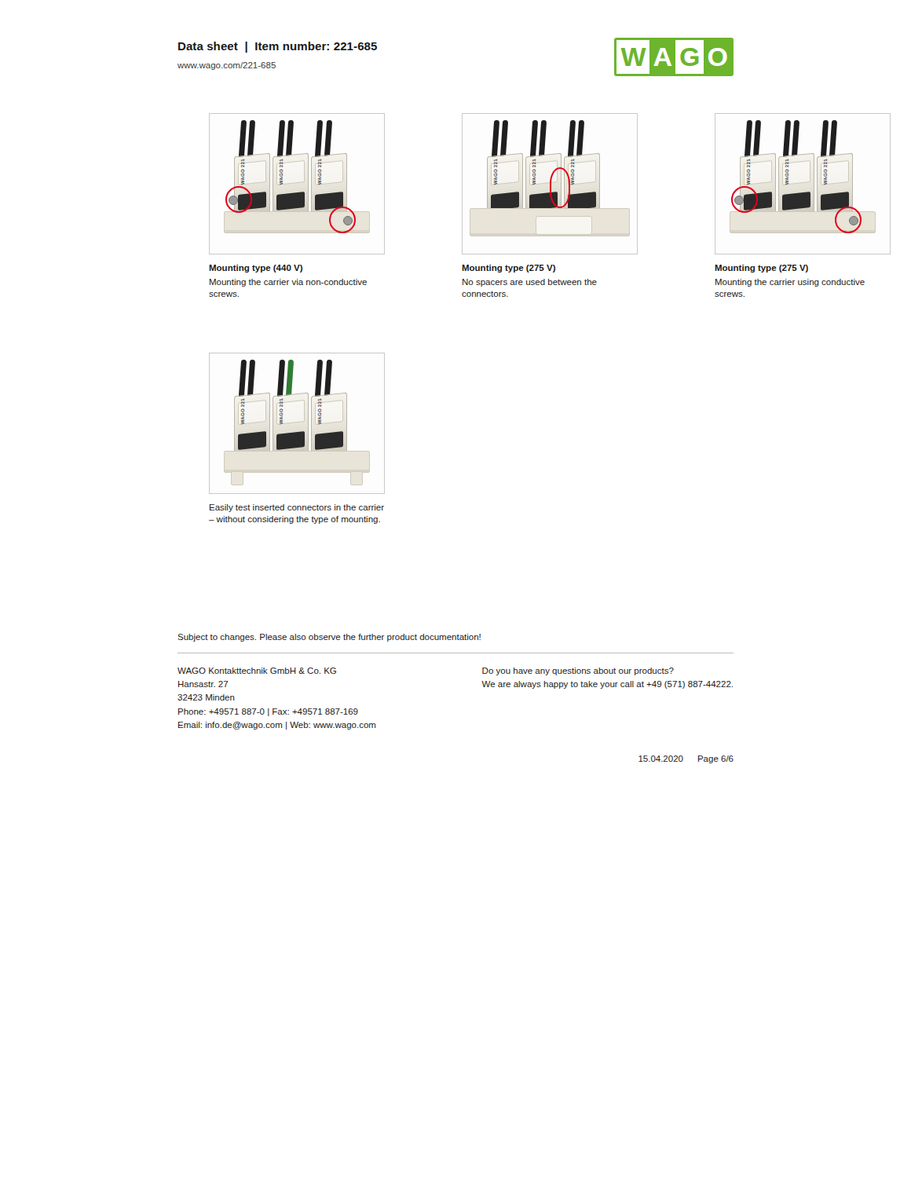Data sheet | Item number: 221-685
www.wago.com/221-685
WAGO
WAGO 221
WAGO 221
WAGO 221
Mounting type (440 V) Mounting the carrier via non-conductive screws.
WAGO 221
WAGO 221
WAGO 221
Mounting type (275 V) No spacers are used between the connectors.
WAGO 221
WAGO 221
WAGO 221
Mounting type (275 V) Mounting the carrier using conductive screws.
WAGO 221
WAGO 221
WAGO 221
Easily test inserted connectors in the carrier – without considering the type of mounting.
Subject to changes. Please also observe the further product documentation!
WAGO Kontakttechnik GmbH & Co. KG
Hansastr. 27
32423 Minden
Phone: +49571 887-0 | Fax: +49571 887-169
Email: info.de@wago.com | Web: www.wago.com
Do you have any questions about our products?
We are always happy to take your call at +49 (571) 887-44222.
15.04.2020 Page 6/6